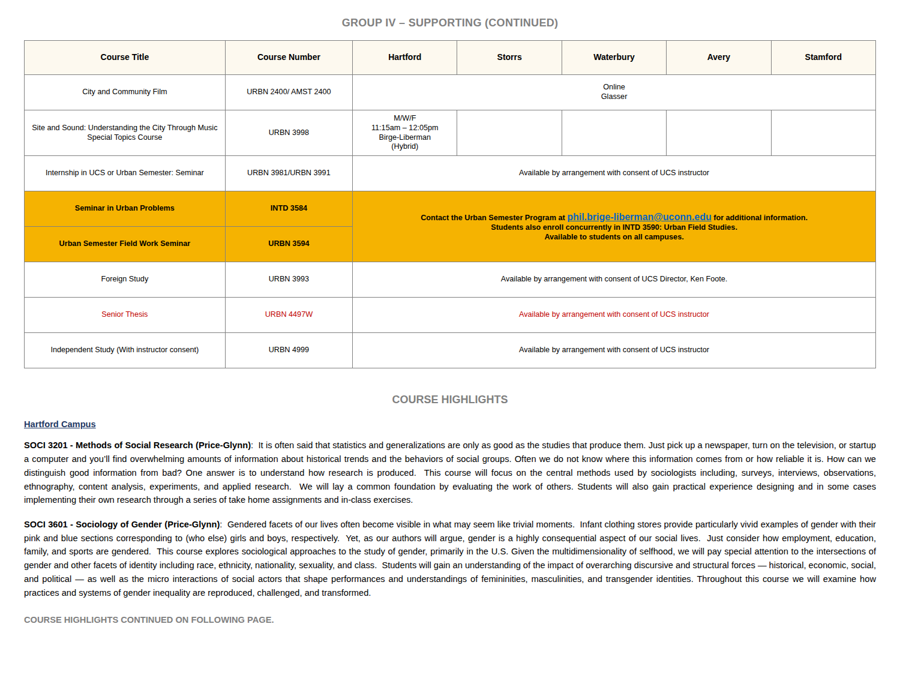GROUP IV – SUPPORTING (CONTINUED)
| Course Title | Course Number | Hartford | Storrs | Waterbury | Avery | Stamford |
| --- | --- | --- | --- | --- | --- | --- |
| City and Community Film | URBN 2400/ AMST 2400 | Online Glasser |
| Site and Sound: Understanding the City Through Music Special Topics Course | URBN 3998 | M/W/F 11:15am – 12:05pm Birge-Liberman (Hybrid) | | | | |
| Internship in UCS or Urban Semester: Seminar | URBN 3981/URBN 3991 | Available by arrangement with consent of UCS instructor |
| Seminar in Urban Problems | INTD 3584 | Contact the Urban Semester Program at phil.brige-liberman@uconn.edu for additional information. Students also enroll concurrently in INTD 3590: Urban Field Studies. Available to students on all campuses. |
| Urban Semester Field Work Seminar | URBN 3594 |
| Foreign Study | URBN 3993 | Available by arrangement with consent of UCS Director, Ken Foote. |
| Senior Thesis | URBN 4497W | Available by arrangement with consent of UCS instructor |
| Independent Study (With instructor consent) | URBN 4999 | Available by arrangement with consent of UCS instructor |
COURSE HIGHLIGHTS
Hartford Campus
SOCI 3201 - Methods of Social Research (Price-Glynn): It is often said that statistics and generalizations are only as good as the studies that produce them. Just pick up a newspaper, turn on the television, or startup a computer and you’ll find overwhelming amounts of information about historical trends and the behaviors of social groups. Often we do not know where this information comes from or how reliable it is. How can we distinguish good information from bad? One answer is to understand how research is produced. This course will focus on the central methods used by sociologists including, surveys, interviews, observations, ethnography, content analysis, experiments, and applied research. We will lay a common foundation by evaluating the work of others. Students will also gain practical experience designing and in some cases implementing their own research through a series of take home assignments and in-class exercises.
SOCI 3601 - Sociology of Gender (Price-Glynn): Gendered facets of our lives often become visible in what may seem like trivial moments. Infant clothing stores provide particularly vivid examples of gender with their pink and blue sections corresponding to (who else) girls and boys, respectively. Yet, as our authors will argue, gender is a highly consequential aspect of our social lives. Just consider how employment, education, family, and sports are gendered. This course explores sociological approaches to the study of gender, primarily in the U.S. Given the multidimensionality of selfhood, we will pay special attention to the intersections of gender and other facets of identity including race, ethnicity, nationality, sexuality, and class. Students will gain an understanding of the impact of overarching discursive and structural forces — historical, economic, social, and political — as well as the micro interactions of social actors that shape performances and understandings of femininities, masculinities, and transgender identities. Throughout this course we will examine how practices and systems of gender inequality are reproduced, challenged, and transformed.
COURSE HIGHLIGHTS CONTINUED ON FOLLOWING PAGE.